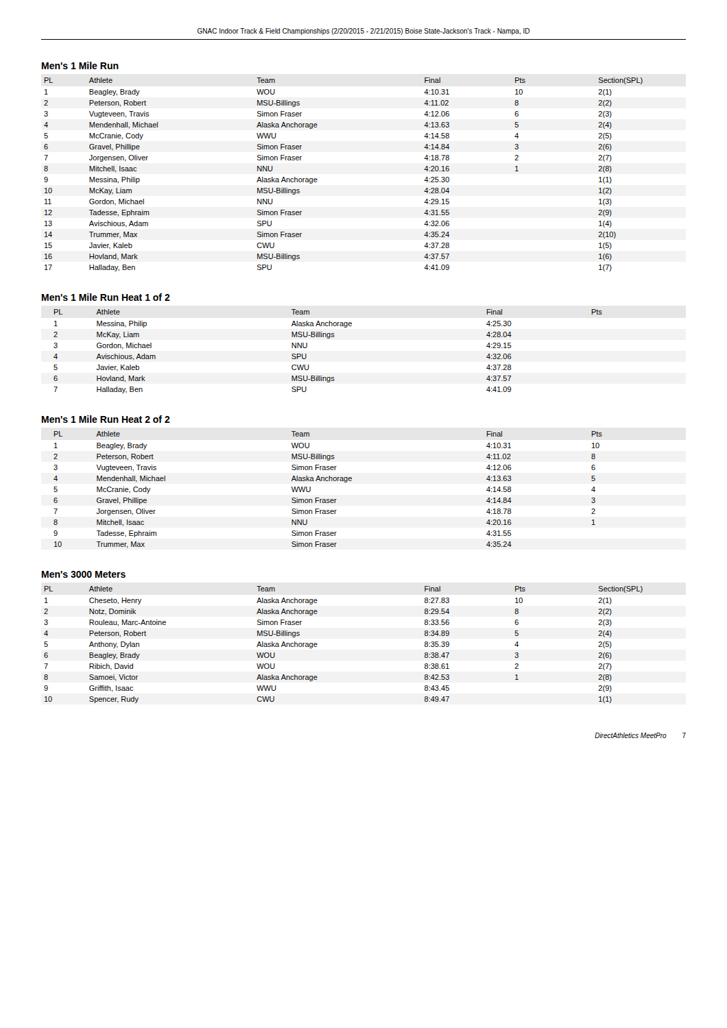GNAC Indoor Track & Field Championships (2/20/2015 - 2/21/2015) Boise State-Jackson's Track - Nampa, ID
Men's 1 Mile Run
| PL | Athlete | Team | Final | Pts | Section(SPL) |
| --- | --- | --- | --- | --- | --- |
| 1 | Beagley, Brady | WOU | 4:10.31 | 10 | 2(1) |
| 2 | Peterson, Robert | MSU-Billings | 4:11.02 | 8 | 2(2) |
| 3 | Vugteveen, Travis | Simon Fraser | 4:12.06 | 6 | 2(3) |
| 4 | Mendenhall, Michael | Alaska Anchorage | 4:13.63 | 5 | 2(4) |
| 5 | McCranie, Cody | WWU | 4:14.58 | 4 | 2(5) |
| 6 | Gravel, Phillipe | Simon Fraser | 4:14.84 | 3 | 2(6) |
| 7 | Jorgensen, Oliver | Simon Fraser | 4:18.78 | 2 | 2(7) |
| 8 | Mitchell, Isaac | NNU | 4:20.16 | 1 | 2(8) |
| 9 | Messina, Philip | Alaska Anchorage | 4:25.30 | | 1(1) |
| 10 | McKay, Liam | MSU-Billings | 4:28.04 | | 1(2) |
| 11 | Gordon, Michael | NNU | 4:29.15 | | 1(3) |
| 12 | Tadesse, Ephraim | Simon Fraser | 4:31.55 | | 2(9) |
| 13 | Avischious, Adam | SPU | 4:32.06 | | 1(4) |
| 14 | Trummer, Max | Simon Fraser | 4:35.24 | | 2(10) |
| 15 | Javier, Kaleb | CWU | 4:37.28 | | 1(5) |
| 16 | Hovland, Mark | MSU-Billings | 4:37.57 | | 1(6) |
| 17 | Halladay, Ben | SPU | 4:41.09 | | 1(7) |
Men's 1 Mile Run Heat 1 of 2
| PL | Athlete | Team | Final | Pts |
| --- | --- | --- | --- | --- |
| 1 | Messina, Philip | Alaska Anchorage | 4:25.30 | |
| 2 | McKay, Liam | MSU-Billings | 4:28.04 | |
| 3 | Gordon, Michael | NNU | 4:29.15 | |
| 4 | Avischious, Adam | SPU | 4:32.06 | |
| 5 | Javier, Kaleb | CWU | 4:37.28 | |
| 6 | Hovland, Mark | MSU-Billings | 4:37.57 | |
| 7 | Halladay, Ben | SPU | 4:41.09 | |
Men's 1 Mile Run Heat 2 of 2
| PL | Athlete | Team | Final | Pts |
| --- | --- | --- | --- | --- |
| 1 | Beagley, Brady | WOU | 4:10.31 | 10 |
| 2 | Peterson, Robert | MSU-Billings | 4:11.02 | 8 |
| 3 | Vugteveen, Travis | Simon Fraser | 4:12.06 | 6 |
| 4 | Mendenhall, Michael | Alaska Anchorage | 4:13.63 | 5 |
| 5 | McCranie, Cody | WWU | 4:14.58 | 4 |
| 6 | Gravel, Phillipe | Simon Fraser | 4:14.84 | 3 |
| 7 | Jorgensen, Oliver | Simon Fraser | 4:18.78 | 2 |
| 8 | Mitchell, Isaac | NNU | 4:20.16 | 1 |
| 9 | Tadesse, Ephraim | Simon Fraser | 4:31.55 | |
| 10 | Trummer, Max | Simon Fraser | 4:35.24 | |
Men's 3000 Meters
| PL | Athlete | Team | Final | Pts | Section(SPL) |
| --- | --- | --- | --- | --- | --- |
| 1 | Cheseto, Henry | Alaska Anchorage | 8:27.83 | 10 | 2(1) |
| 2 | Notz, Dominik | Alaska Anchorage | 8:29.54 | 8 | 2(2) |
| 3 | Rouleau, Marc-Antoine | Simon Fraser | 8:33.56 | 6 | 2(3) |
| 4 | Peterson, Robert | MSU-Billings | 8:34.89 | 5 | 2(4) |
| 5 | Anthony, Dylan | Alaska Anchorage | 8:35.39 | 4 | 2(5) |
| 6 | Beagley, Brady | WOU | 8:38.47 | 3 | 2(6) |
| 7 | Ribich, David | WOU | 8:38.61 | 2 | 2(7) |
| 8 | Samoei, Victor | Alaska Anchorage | 8:42.53 | 1 | 2(8) |
| 9 | Griffith, Isaac | WWU | 8:43.45 | | 2(9) |
| 10 | Spencer, Rudy | CWU | 8:49.47 | | 1(1) |
DirectAthletics MeetPro 7